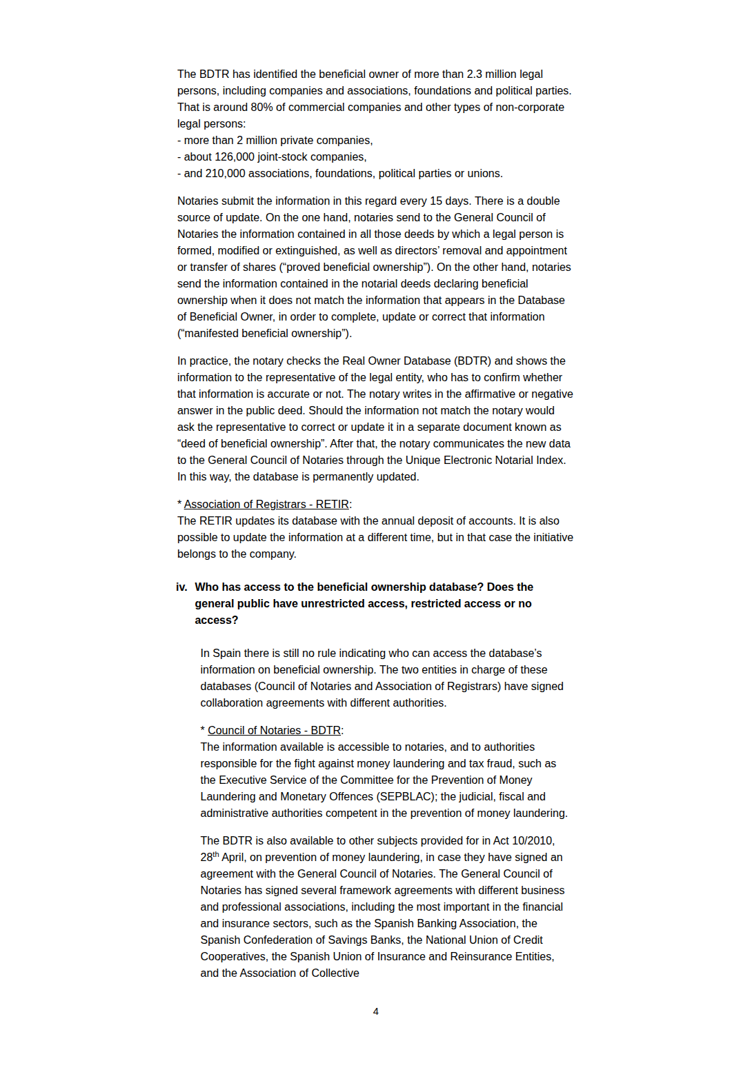The BDTR has identified the beneficial owner of more than 2.3 million legal persons, including companies and associations, foundations and political parties. That is around 80% of commercial companies and other types of non-corporate legal persons:
- more than 2 million private companies,
- about 126,000 joint-stock companies,
- and 210,000 associations, foundations, political parties or unions.
Notaries submit the information in this regard every 15 days. There is a double source of update. On the one hand, notaries send to the General Council of Notaries the information contained in all those deeds by which a legal person is formed, modified or extinguished, as well as directors’ removal and appointment or transfer of shares (“proved beneficial ownership”). On the other hand, notaries send the information contained in the notarial deeds declaring beneficial ownership when it does not match the information that appears in the Database of Beneficial Owner, in order to complete, update or correct that information (“manifested beneficial ownership”).
In practice, the notary checks the Real Owner Database (BDTR) and shows the information to the representative of the legal entity, who has to confirm whether that information is accurate or not. The notary writes in the affirmative or negative answer in the public deed. Should the information not match the notary would ask the representative to correct or update it in a separate document known as “deed of beneficial ownership”. After that, the notary communicates the new data to the General Council of Notaries through the Unique Electronic Notarial Index. In this way, the database is permanently updated.
* Association of Registrars - RETIR:
The RETIR updates its database with the annual deposit of accounts. It is also possible to update the information at a different time, but in that case the initiative belongs to the company.
Who has access to the beneficial ownership database? Does the general public have unrestricted access, restricted access or no access?
In Spain there is still no rule indicating who can access the database’s information on beneficial ownership. The two entities in charge of these databases (Council of Notaries and Association of Registrars) have signed collaboration agreements with different authorities.
* Council of Notaries - BDTR:
The information available is accessible to notaries, and to authorities responsible for the fight against money laundering and tax fraud, such as the Executive Service of the Committee for the Prevention of Money Laundering and Monetary Offences (SEPBLAC); the judicial, fiscal and administrative authorities competent in the prevention of money laundering.
The BDTR is also available to other subjects provided for in Act 10/2010, 28th April, on prevention of money laundering, in case they have signed an agreement with the General Council of Notaries. The General Council of Notaries has signed several framework agreements with different business and professional associations, including the most important in the financial and insurance sectors, such as the Spanish Banking Association, the Spanish Confederation of Savings Banks, the National Union of Credit Cooperatives, the Spanish Union of Insurance and Reinsurance Entities, and the Association of Collective
4